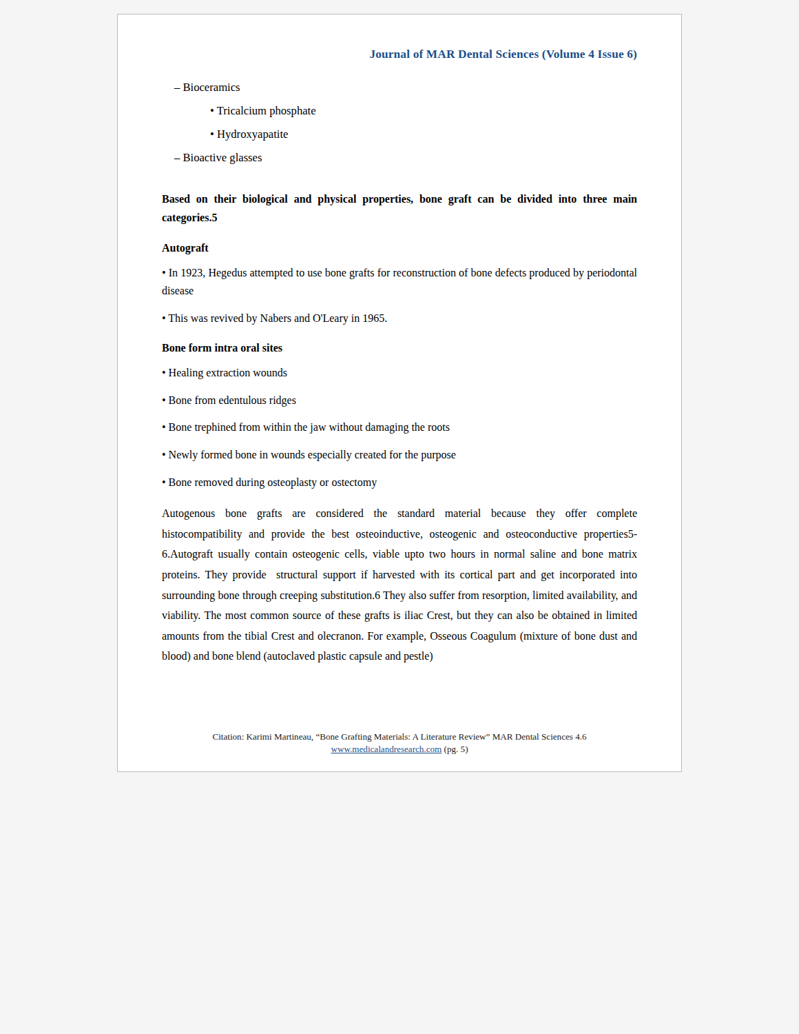Journal of MAR Dental Sciences (Volume 4 Issue 6)
– Bioceramics
• Tricalcium phosphate
• Hydroxyapatite
– Bioactive glasses
Based on their biological and physical properties, bone graft can be divided into three main categories.5
Autograft
• In 1923, Hegedus attempted to use bone grafts for reconstruction of bone defects produced by periodontal disease
• This was revived by Nabers and O'Leary in 1965.
Bone form intra oral sites
• Healing extraction wounds
• Bone from edentulous ridges
• Bone trephined from within the jaw without damaging the roots
• Newly formed bone in wounds especially created for the purpose
• Bone removed during osteoplasty or ostectomy
Autogenous bone grafts are considered the standard material because they offer complete histocompatibility and provide the best osteoinductive, osteogenic and osteoconductive properties5-6.Autograft usually contain osteogenic cells, viable upto two hours in normal saline and bone matrix proteins. They provide structural support if harvested with its cortical part and get incorporated into surrounding bone through creeping substitution.6 They also suffer from resorption, limited availability, and viability. The most common source of these grafts is iliac Crest, but they can also be obtained in limited amounts from the tibial Crest and olecranon. For example, Osseous Coagulum (mixture of bone dust and blood) and bone blend (autoclaved plastic capsule and pestle)
Citation: Karimi Martineau, “Bone Grafting Materials: A Literature Review” MAR Dental Sciences 4.6
www.medicalandresearch.com (pg. 5)